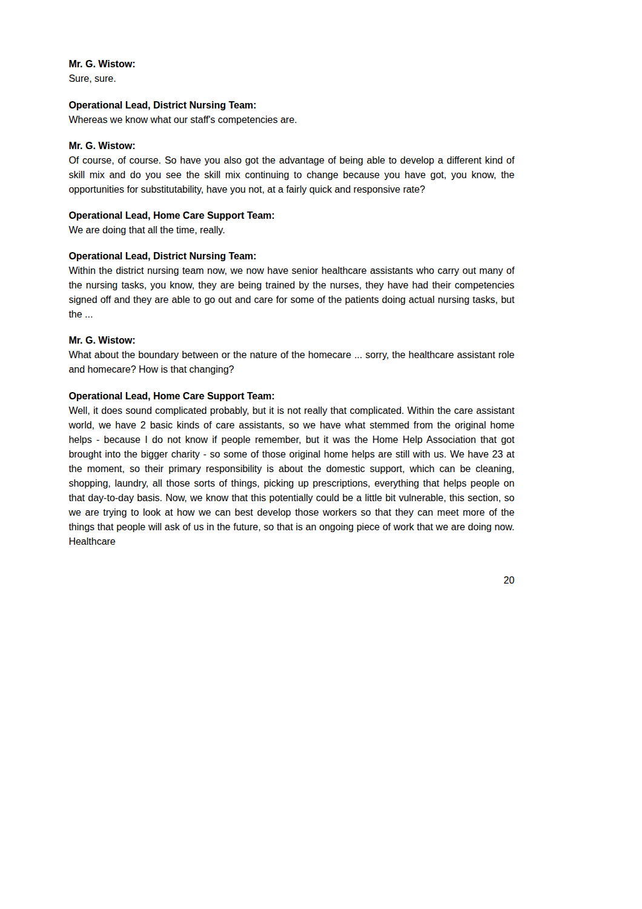Mr. G. Wistow:
Sure, sure.
Operational Lead, District Nursing Team:
Whereas we know what our staff's competencies are.
Mr. G. Wistow:
Of course, of course. So have you also got the advantage of being able to develop a different kind of skill mix and do you see the skill mix continuing to change because you have got, you know, the opportunities for substitutability, have you not, at a fairly quick and responsive rate?
Operational Lead, Home Care Support Team:
We are doing that all the time, really.
Operational Lead, District Nursing Team:
Within the district nursing team now, we now have senior healthcare assistants who carry out many of the nursing tasks, you know, they are being trained by the nurses, they have had their competencies signed off and they are able to go out and care for some of the patients doing actual nursing tasks, but the ...
Mr. G. Wistow:
What about the boundary between or the nature of the homecare ... sorry, the healthcare assistant role and homecare? How is that changing?
Operational Lead, Home Care Support Team:
Well, it does sound complicated probably, but it is not really that complicated. Within the care assistant world, we have 2 basic kinds of care assistants, so we have what stemmed from the original home helps - because I do not know if people remember, but it was the Home Help Association that got brought into the bigger charity - so some of those original home helps are still with us. We have 23 at the moment, so their primary responsibility is about the domestic support, which can be cleaning, shopping, laundry, all those sorts of things, picking up prescriptions, everything that helps people on that day-to-day basis. Now, we know that this potentially could be a little bit vulnerable, this section, so we are trying to look at how we can best develop those workers so that they can meet more of the things that people will ask of us in the future, so that is an ongoing piece of work that we are doing now. Healthcare
20